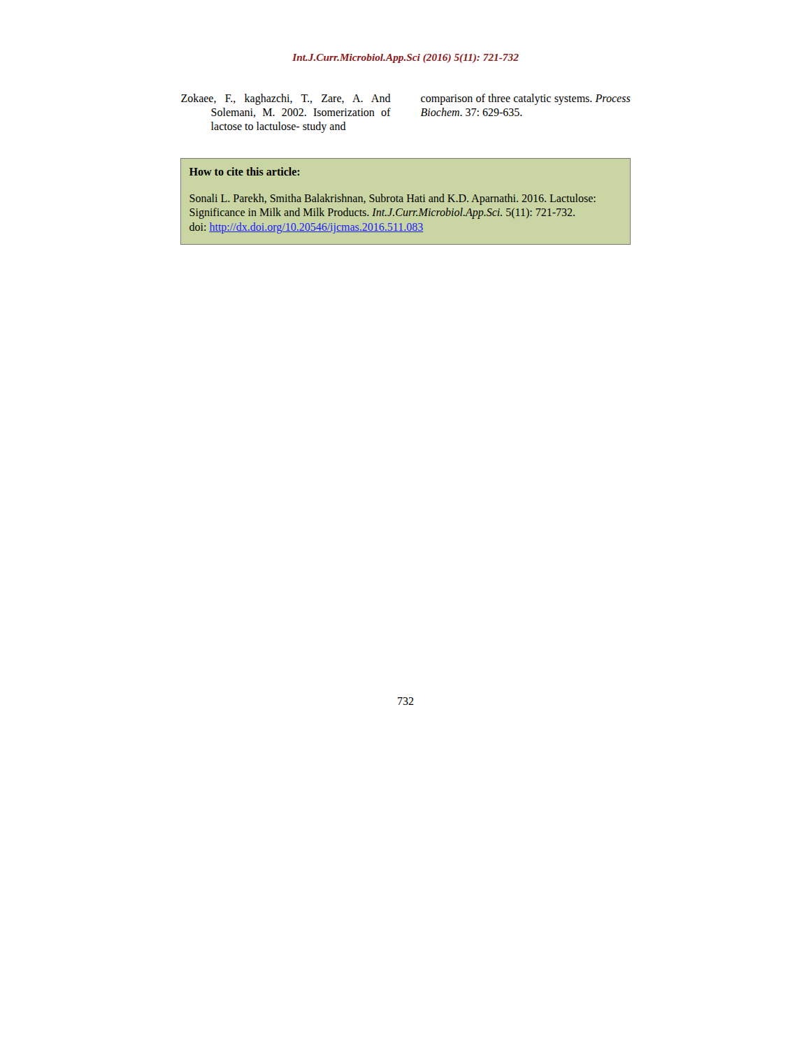Int.J.Curr.Microbiol.App.Sci (2016) 5(11): 721-732
Zokaee, F., kaghazchi, T., Zare, A. And Solemani, M. 2002. Isomerization of lactose to lactulose- study and
comparison of three catalytic systems. Process Biochem. 37: 629-635.
How to cite this article:
Sonali L. Parekh, Smitha Balakrishnan, Subrota Hati and K.D. Aparnathi. 2016. Lactulose: Significance in Milk and Milk Products. Int.J.Curr.Microbiol.App.Sci. 5(11): 721-732.
doi: http://dx.doi.org/10.20546/ijcmas.2016.511.083
732